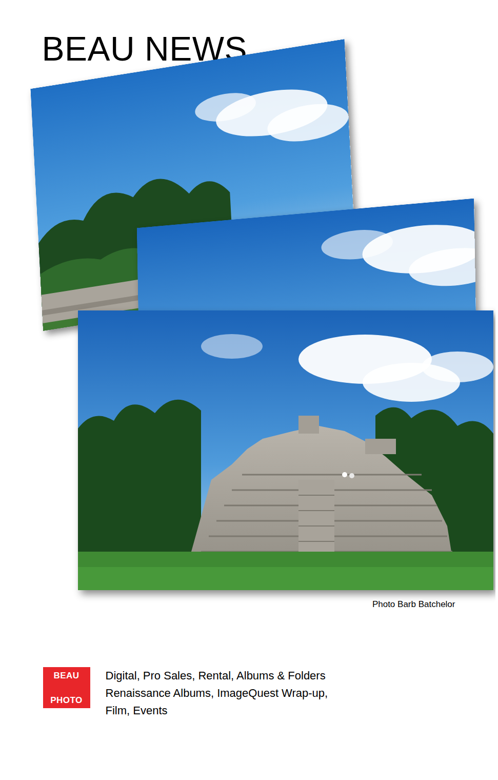BEAU NEWS
APRIL 2011
Photo Barb Batchelor
BEAU PHOTO
Digital, Pro Sales, Rental, Albums & Folders
Renaissance Albums, ImageQuest Wrap-up,
Film, Events